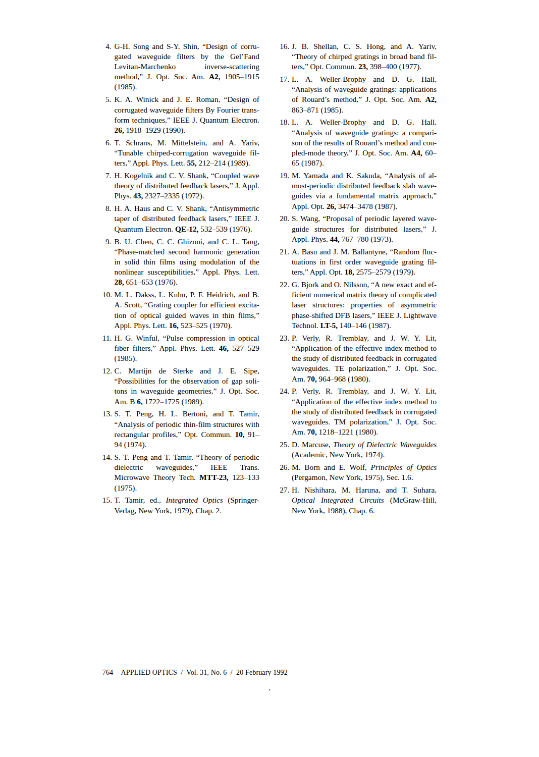.
4. G-H. Song and S-Y. Shin, “Design of corrugated waveguide filters by the Gel’Fand Levitan-Marchenko inverse-scattering method,” J. Opt. Soc. Am. A2, 1905–1915 (1985).
5. K. A. Winick and J. E. Roman, “Design of corrugated waveguide filters By Fourier transform techniques,” IEEE J. Quantum Electron. 26, 1918–1929 (1990).
6. T. Schrans, M. Mittelstein, and A. Yariv, “Tunable chirped-corrugation waveguide filters,” Appl. Phys. Lett. 55, 212–214 (1989).
7. H. Kogelnik and C. V. Shank, “Coupled wave theory of distributed feedback lasers,” J. Appl. Phys. 43, 2327–2335 (1972).
8. H. A. Haus and C. V. Shank, “Antisymmetric taper of distributed feedback lasers,” IEEE J. Quantum Electron. QE-12, 532–539 (1976).
9. B. U. Chen, C. C. Ghizoni, and C. L. Tang, “Phase-matched second harmonic generation in solid thin films using modulation of the nonlinear susceptibilities,” Appl. Phys. Lett. 28, 651–653 (1976).
10. M. L. Dakss, L. Kuhn, P. F. Heidrich, and B. A. Scott, “Grating coupler for efficient excitation of optical guided waves in thin films,” Appl. Phys. Lett. 16, 523–525 (1970).
11. H. G. Winful, “Pulse compression in optical fiber filters,” Appl. Phys. Lett. 46, 527–529 (1985).
12. C. Martijn de Sterke and J. E. Sipe, “Possibilities for the observation of gap solitons in waveguide geometries,” J. Opt. Soc. Am. B 6, 1722–1725 (1989).
13. S. T. Peng, H. L. Bertoni, and T. Tamir, “Analysis of periodic thin-film structures with rectangular profiles,” Opt. Commun. 10, 91–94 (1974).
14. S. T. Peng and T. Tamir, “Theory of periodic dielectric waveguides,” IEEE Trans. Microwave Theory Tech. MTT-23, 123–133 (1975).
15. T. Tamir, ed., Integrated Optics (Springer-Verlag, New York, 1979), Chap. 2.
16. J. B. Shellan, C. S. Hong, and A. Yariv, “Theory of chirped gratings in broad band filters,” Opt. Commun. 23, 398–400 (1977).
17. L. A. Weller-Brophy and D. G. Hall, “Analysis of waveguide gratings: applications of Rouard’s method,” J. Opt. Soc. Am. A2, 863–871 (1985).
18. L. A. Weller-Brophy and D. G. Hall, “Analysis of waveguide gratings: a comparison of the results of Rouard’s method and coupled-mode theory,” J. Opt. Soc. Am. A4, 60–65 (1987).
19. M. Yamada and K. Sakuda, “Analysis of almost-periodic distributed feedback slab waveguides via a fundamental matrix approach,” Appl. Opt. 26, 3474–3478 (1987).
20. S. Wang, “Proposal of periodic layered waveguide structures for distributed lasers,” J. Appl. Phys. 44, 767–780 (1973).
21. A. Basu and J. M. Ballantyne, “Random fluctuations in first order waveguide grating filters,” Appl. Opt. 18, 2575–2579 (1979).
22. G. Bjork and O. Nilsson, “A new exact and efficient numerical matrix theory of complicated laser structures: properties of asymmetric phase-shifted DFB lasers,” IEEE J. Lightwave Technol. LT-5, 140–146 (1987).
23. P. Verly, R. Tremblay, and J. W. Y. Lit, “Application of the effective index method to the study of distributed feedback in corrugated waveguides. TE polarization,” J. Opt. Soc. Am. 70, 964–968 (1980).
24. P. Verly, R. Tremblay, and J. W. Y. Lit, “Application of the effective index method to the study of distributed feedback in corrugated waveguides. TM polarization,” J. Opt. Soc. Am. 70, 1218–1221 (1980).
25. D. Marcuse, Theory of Dielectric Waveguides (Academic, New York, 1974).
26. M. Born and E. Wolf, Principles of Optics (Pergamon, New York, 1975), Sec. 1.6.
27. H. Nishihara, M. Haruna, and T. Suhara, Optical Integrated Circuits (McGraw-Hill, New York, 1988), Chap. 6.
764 APPLIED OPTICS / Vol. 31, No. 6 / 20 February 1992
.